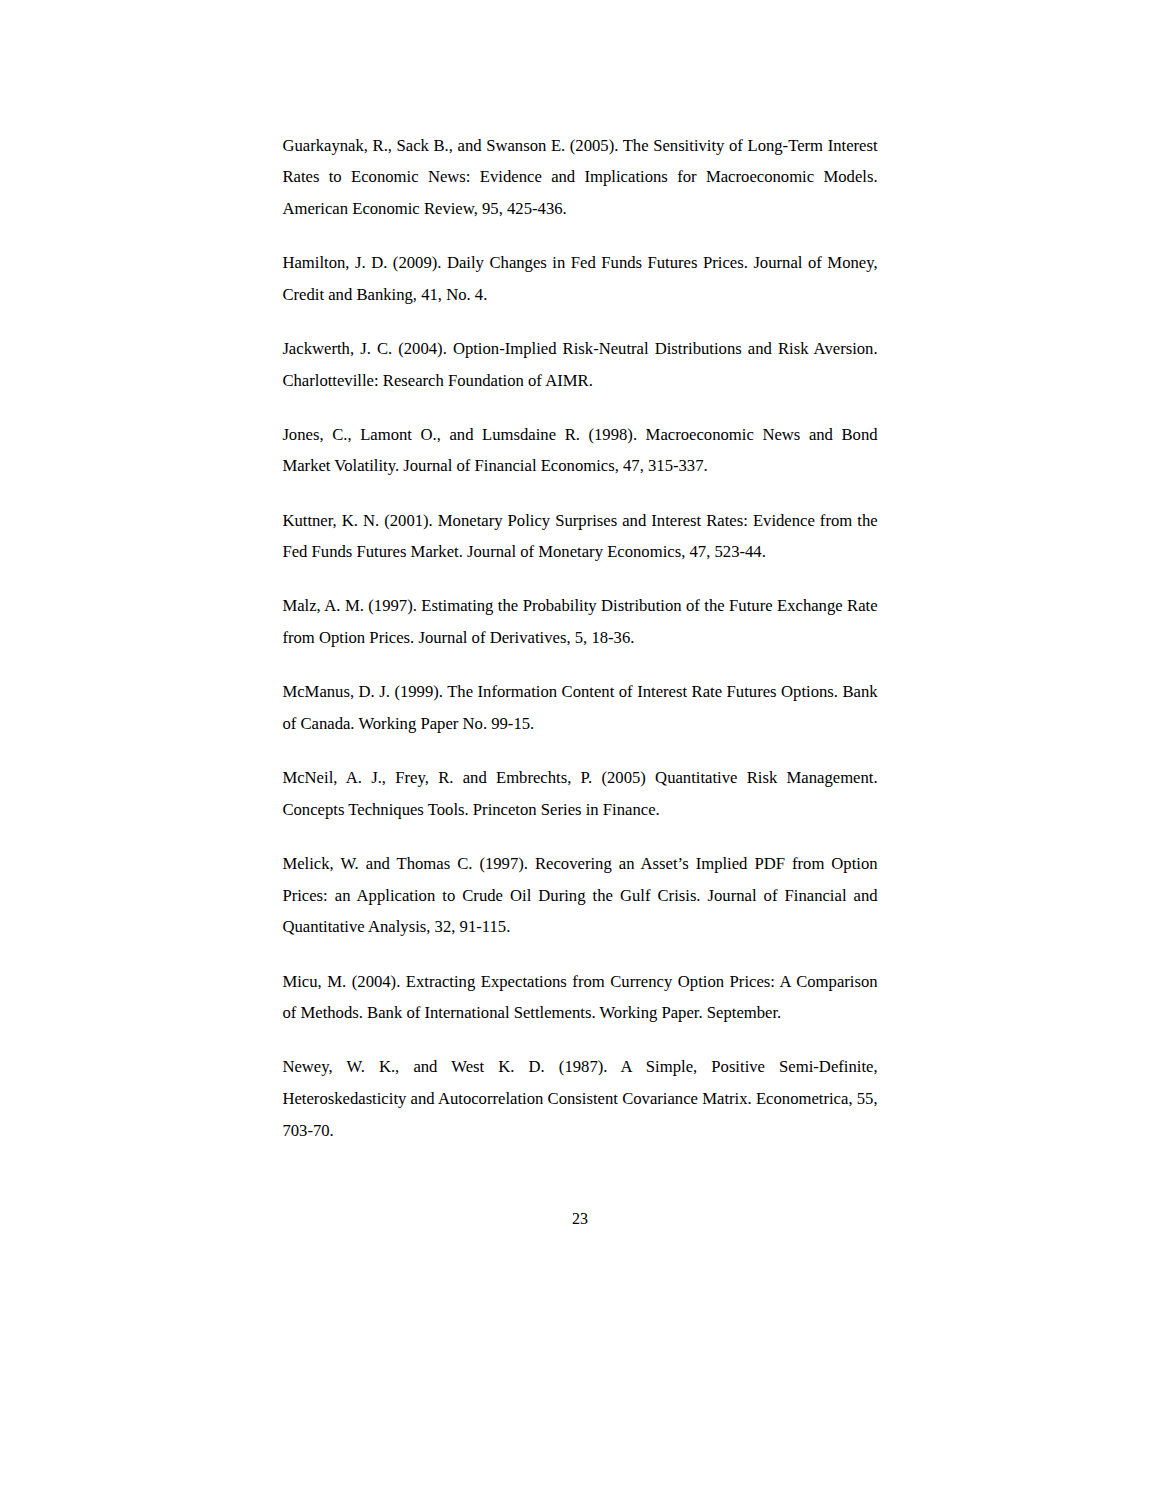Guarkaynak, R., Sack B., and Swanson E. (2005). The Sensitivity of Long-Term Interest Rates to Economic News: Evidence and Implications for Macroeconomic Models. American Economic Review, 95, 425-436.
Hamilton, J. D. (2009). Daily Changes in Fed Funds Futures Prices. Journal of Money, Credit and Banking, 41, No. 4.
Jackwerth, J. C. (2004). Option-Implied Risk-Neutral Distributions and Risk Aversion. Charlotteville: Research Foundation of AIMR.
Jones, C., Lamont O., and Lumsdaine R. (1998). Macroeconomic News and Bond Market Volatility. Journal of Financial Economics, 47, 315-337.
Kuttner, K. N. (2001). Monetary Policy Surprises and Interest Rates: Evidence from the Fed Funds Futures Market. Journal of Monetary Economics, 47, 523-44.
Malz, A. M. (1997). Estimating the Probability Distribution of the Future Exchange Rate from Option Prices. Journal of Derivatives, 5, 18-36.
McManus, D. J. (1999). The Information Content of Interest Rate Futures Options. Bank of Canada. Working Paper No. 99-15.
McNeil, A. J., Frey, R. and Embrechts, P. (2005) Quantitative Risk Management. Concepts Techniques Tools. Princeton Series in Finance.
Melick, W. and Thomas C. (1997). Recovering an Asset’s Implied PDF from Option Prices: an Application to Crude Oil During the Gulf Crisis. Journal of Financial and Quantitative Analysis, 32, 91-115.
Micu, M. (2004). Extracting Expectations from Currency Option Prices: A Comparison of Methods. Bank of International Settlements. Working Paper. September.
Newey, W. K., and West K. D. (1987). A Simple, Positive Semi-Definite, Heteroskedasticity and Autocorrelation Consistent Covariance Matrix. Econometrica, 55, 703-70.
23